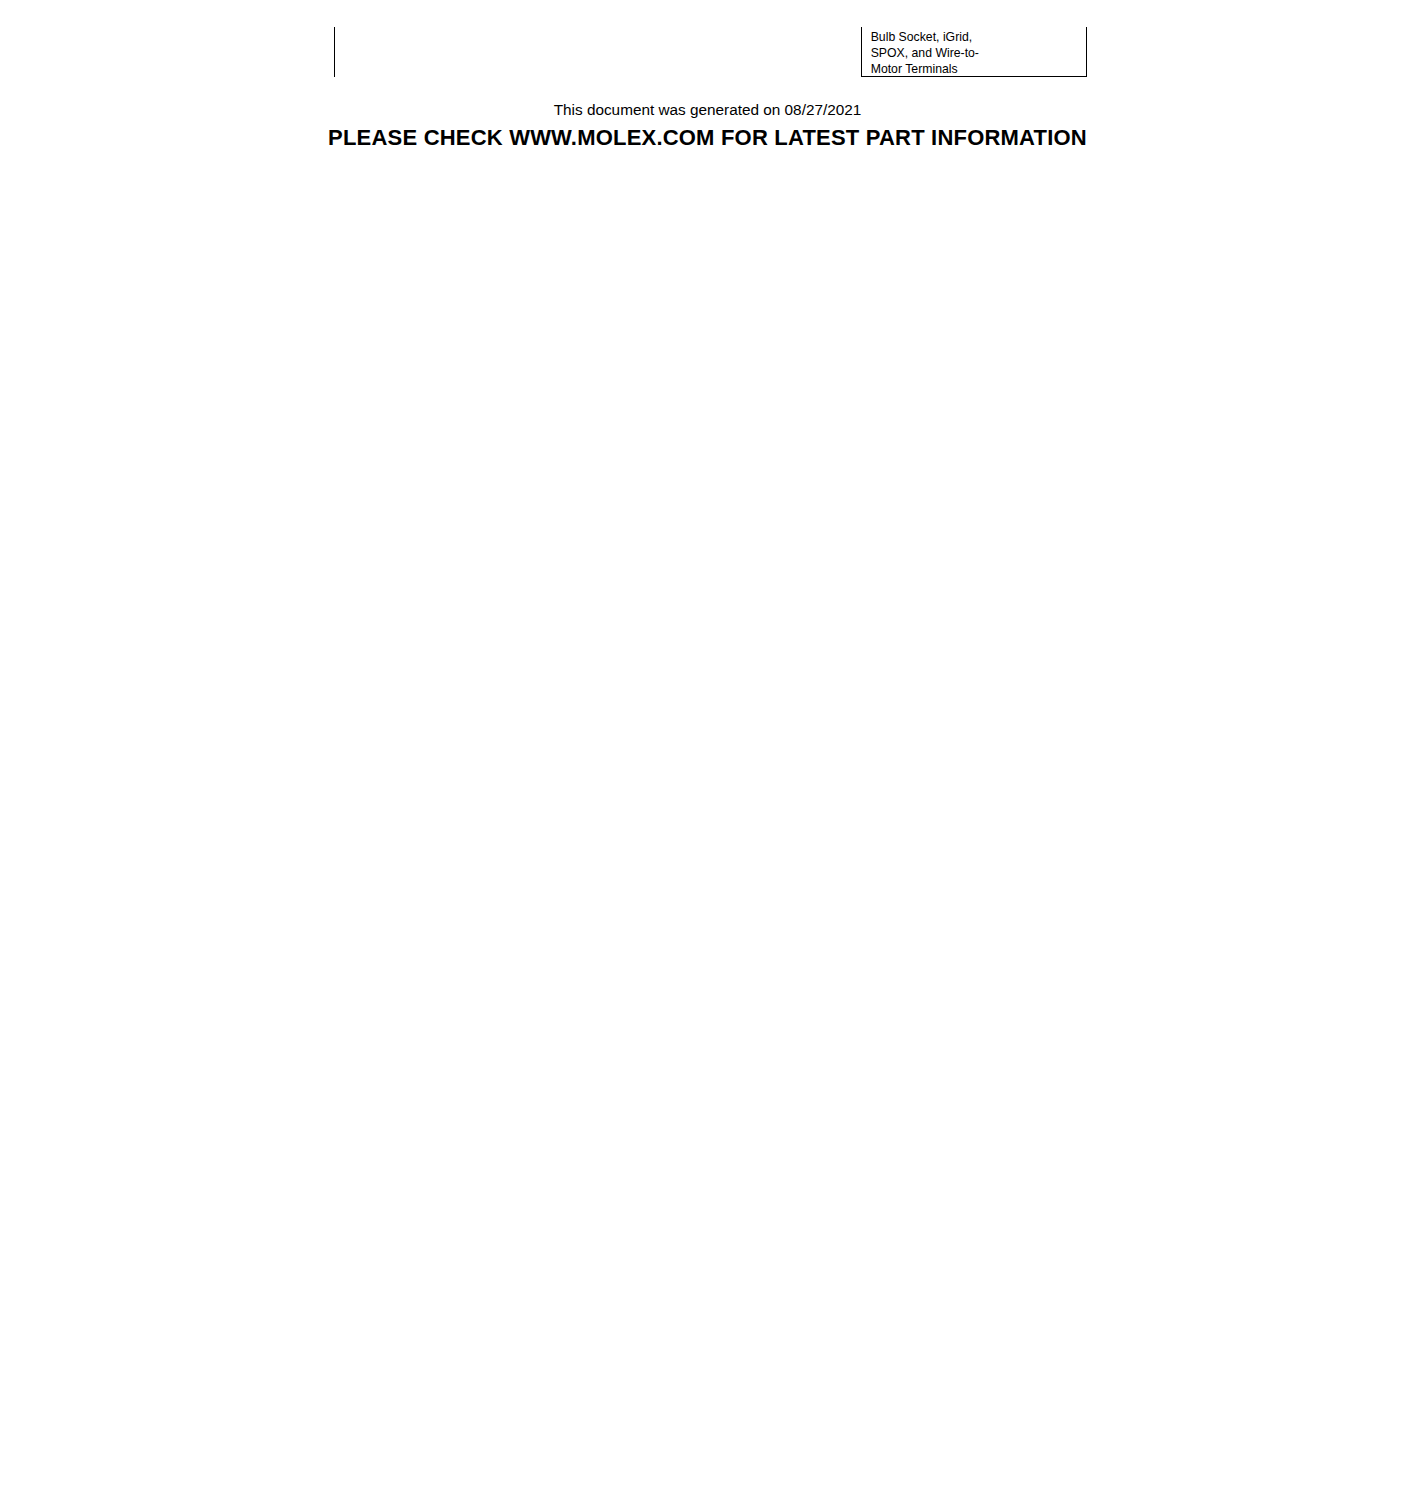Bulb Socket, iGrid,
SPOX, and Wire-to-
Motor Terminals
This document was generated on 08/27/2021
PLEASE CHECK WWW.MOLEX.COM FOR LATEST PART INFORMATION